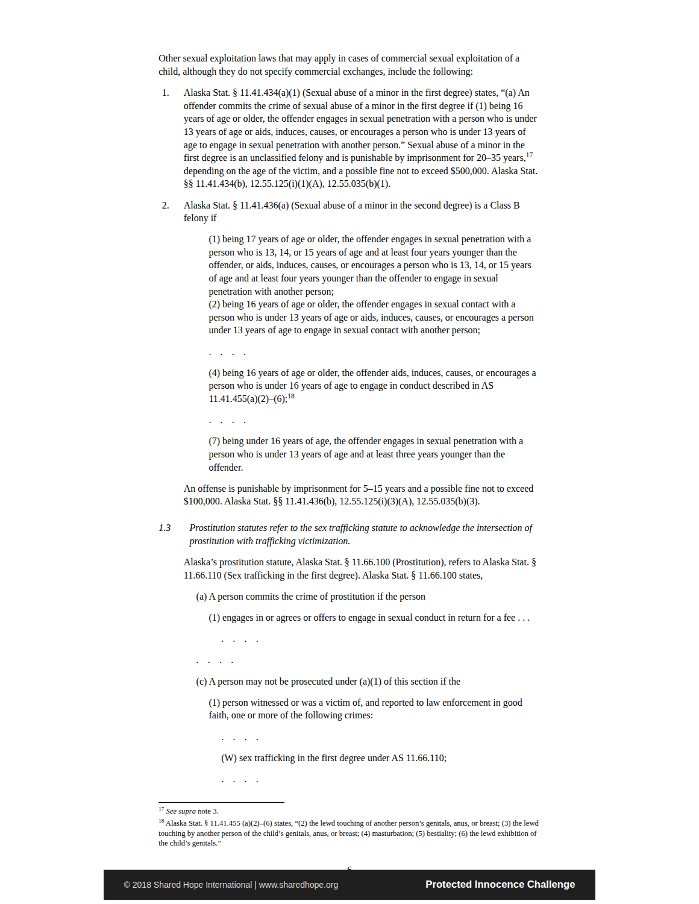Other sexual exploitation laws that may apply in cases of commercial sexual exploitation of a child, although they do not specify commercial exchanges, include the following:
1. Alaska Stat. § 11.41.434(a)(1) (Sexual abuse of a minor in the first degree) states, “(a) An offender commits the crime of sexual abuse of a minor in the first degree if (1) being 16 years of age or older, the offender engages in sexual penetration with a person who is under 13 years of age or aids, induces, causes, or encourages a person who is under 13 years of age to engage in sexual penetration with another person.” Sexual abuse of a minor in the first degree is an unclassified felony and is punishable by imprisonment for 20–35 years,17 depending on the age of the victim, and a possible fine not to exceed $500,000. Alaska Stat. §§ 11.41.434(b), 12.55.125(i)(1)(A), 12.55.035(b)(1).
2. Alaska Stat. § 11.41.436(a) (Sexual abuse of a minor in the second degree) is a Class B felony if
(1) being 17 years of age or older, the offender engages in sexual penetration with a person who is 13, 14, or 15 years of age and at least four years younger than the offender, or aids, induces, causes, or encourages a person who is 13, 14, or 15 years of age and at least four years younger than the offender to engage in sexual penetration with another person;
(2) being 16 years of age or older, the offender engages in sexual contact with a person who is under 13 years of age or aids, induces, causes, or encourages a person under 13 years of age to engage in sexual contact with another person;
. . . .
(4) being 16 years of age or older, the offender aids, induces, causes, or encourages a person who is under 16 years of age to engage in conduct described in AS 11.41.455(a)(2)–(6);18
. . . .
(7) being under 16 years of age, the offender engages in sexual penetration with a person who is under 13 years of age and at least three years younger than the offender.
An offense is punishable by imprisonment for 5–15 years and a possible fine not to exceed $100,000. Alaska Stat. §§ 11.41.436(b), 12.55.125(i)(3)(A), 12.55.035(b)(3).
1.3
Prostitution statutes refer to the sex trafficking statute to acknowledge the intersection of prostitution with trafficking victimization.
Alaska’s prostitution statute, Alaska Stat. § 11.66.100 (Prostitution), refers to Alaska Stat. § 11.66.110 (Sex trafficking in the first degree). Alaska Stat. § 11.66.100 states,
(a) A person commits the crime of prostitution if the person
(1) engages in or agrees or offers to engage in sexual conduct in return for a fee . . .
. . . .
. . . .
(c) A person may not be prosecuted under (a)(1) of this section if the
(1) person witnessed or was a victim of, and reported to law enforcement in good faith, one or more of the following crimes:
. . . .
(W) sex trafficking in the first degree under AS 11.66.110;
. . . .
17 See supra note 3.
18 Alaska Stat. § 11.41.455 (a)(2)–(6) states, “(2) the lewd touching of another person’s genitals, anus, or breast; (3) the lewd touching by another person of the child’s genitals, anus, or breast; (4) masturbation; (5) bestiality; (6) the lewd exhibition of the child’s genitals.”
- 6 -
© 2018 Shared Hope International | www.sharedhope.org
Protected Innocence Challenge